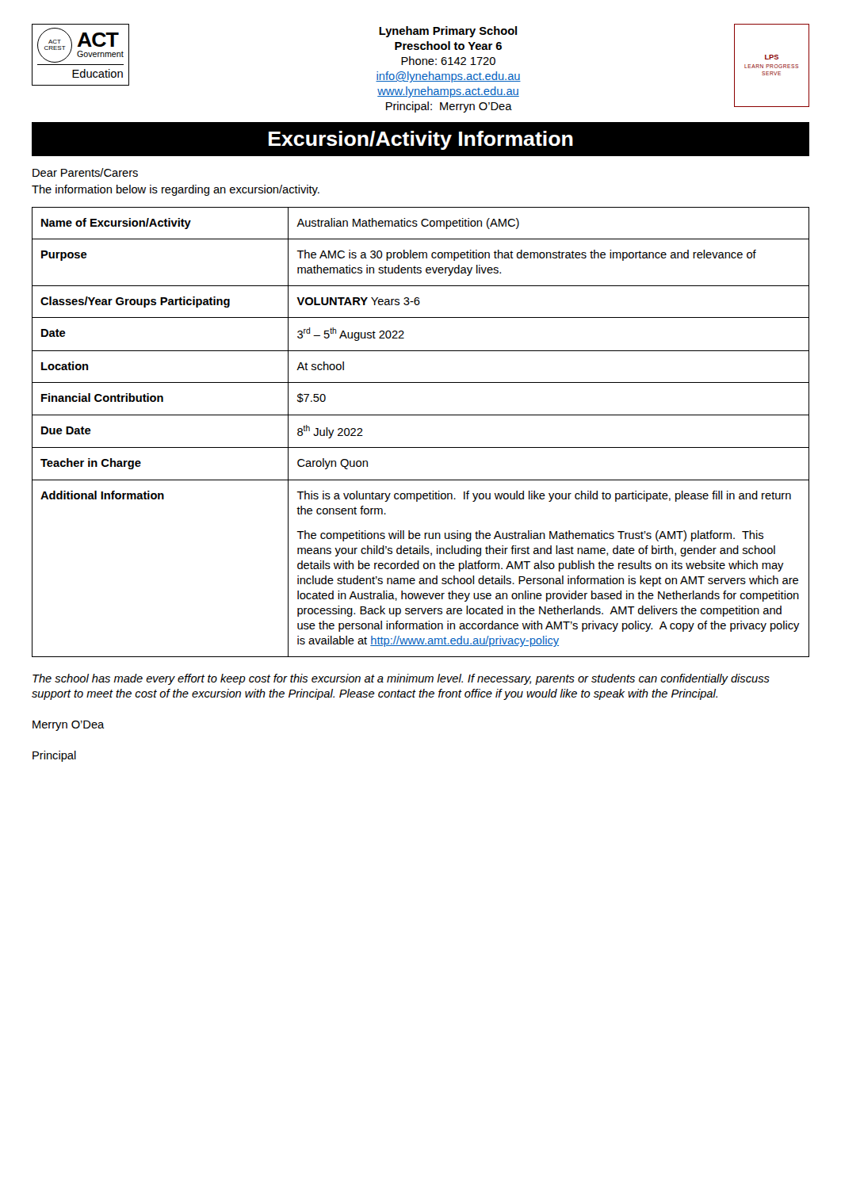ACT
CREST
ACT
Government
Education
Lyneham Primary School
Preschool to Year 6
Phone: 6142 1720
info@lynehamps.act.edu.au
www.lynehamps.act.edu.au
Principal: Merryn O’Dea
LPS
LEARN PROGRESS SERVE
Excursion/Activity Information
Dear Parents/Carers
The information below is regarding an excursion/activity.
| Name of Excursion/Activity | Australian Mathematics Competition (AMC) |
| Purpose | The AMC is a 30 problem competition that demonstrates the importance and relevance of mathematics in students everyday lives. |
| Classes/Year Groups Participating | VOLUNTARY Years 3-6 |
| Date | 3 rd – 5 th August 2022 |
| Location | At school |
| Financial Contribution | $7.50 |
| Due Date | 8 th July 2022 |
| Teacher in Charge | Carolyn Quon |
| Additional Information | This is a voluntary competition. If you would like your child to participate, please fill in and return the consent form. The competitions will be run using the Australian Mathematics Trust’s (AMT) platform. This means your child’s details, including their first and last name, date of birth, gender and school details with be recorded on the platform. AMT also publish the results on its website which may include student’s name and school details. Personal information is kept on AMT servers which are located in Australia, however they use an online provider based in the Netherlands for competition processing. Back up servers are located in the Netherlands. AMT delivers the competition and use the personal information in accordance with AMT’s privacy policy. A copy of the privacy policy is available at http://www.amt.edu.au/privacy-policy |
The school has made every effort to keep cost for this excursion at a minimum level. If necessary, parents or students can confidentially discuss support to meet the cost of the excursion with the Principal. Please contact the front office if you would like to speak with the Principal.
Merryn O’Dea
Principal